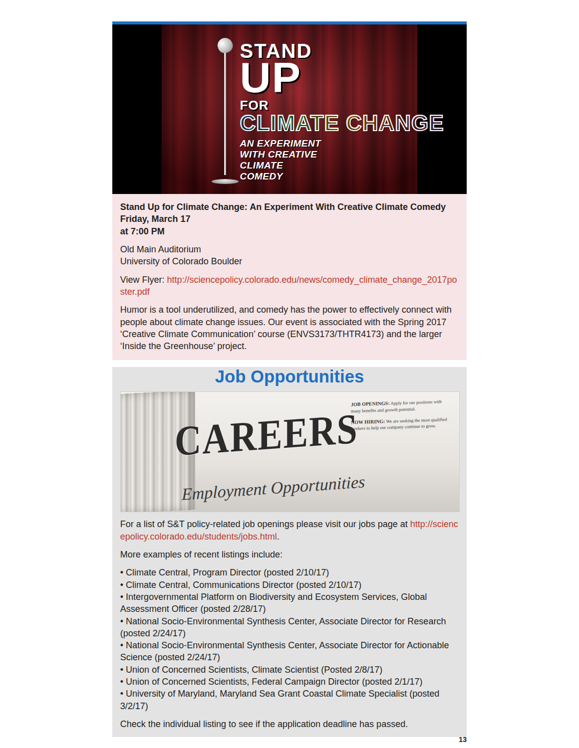STAND
UP
FOR
CLIMATE CHANGE
AN EXPERIMENT
WITH CREATIVE
CLIMATE
COMEDY
Stand Up for Climate Change: An Experiment With Creative Climate Comedy
Friday, March 17
at 7:00 PM
Old Main Auditorium
University of Colorado Boulder
View Flyer: http://sciencepolicy.colorado.edu/news/comedy_climate_change_2017poster.pdf
Humor is a tool underutilized, and comedy has the power to effectively connect with people about climate change issues. Our event is associated with the Spring 2017 ‘Creative Climate Communication’ course (ENVS3173/THTR4173) and the larger ‘Inside the Greenhouse’ project.
Job Opportunities
CAREERS
Employment Opportunities
JOB OPENINGS: Apply for our positions with many benefits and growth potential.
NOW HIRING: We are seeking the most qualified workers to help our company continue to grow.
For a list of S&T policy-related job openings please visit our jobs page at http://sciencepolicy.colorado.edu/students/jobs.html.
More examples of recent listings include:
• Climate Central, Program Director (posted 2/10/17)
• Climate Central, Communications Director (posted 2/10/17)
• Intergovernmental Platform on Biodiversity and Ecosystem Services, Global Assessment Officer (posted 2/28/17)
• National Socio-Environmental Synthesis Center, Associate Director for Research (posted 2/24/17)
• National Socio-Environmental Synthesis Center, Associate Director for Actionable Science (posted 2/24/17)
• Union of Concerned Scientists, Climate Scientist (Posted 2/8/17)
• Union of Concerned Scientists, Federal Campaign Director (posted 2/1/17)
• University of Maryland, Maryland Sea Grant Coastal Climate Specialist (posted 3/2/17)
Check the individual listing to see if the application deadline has passed.
13